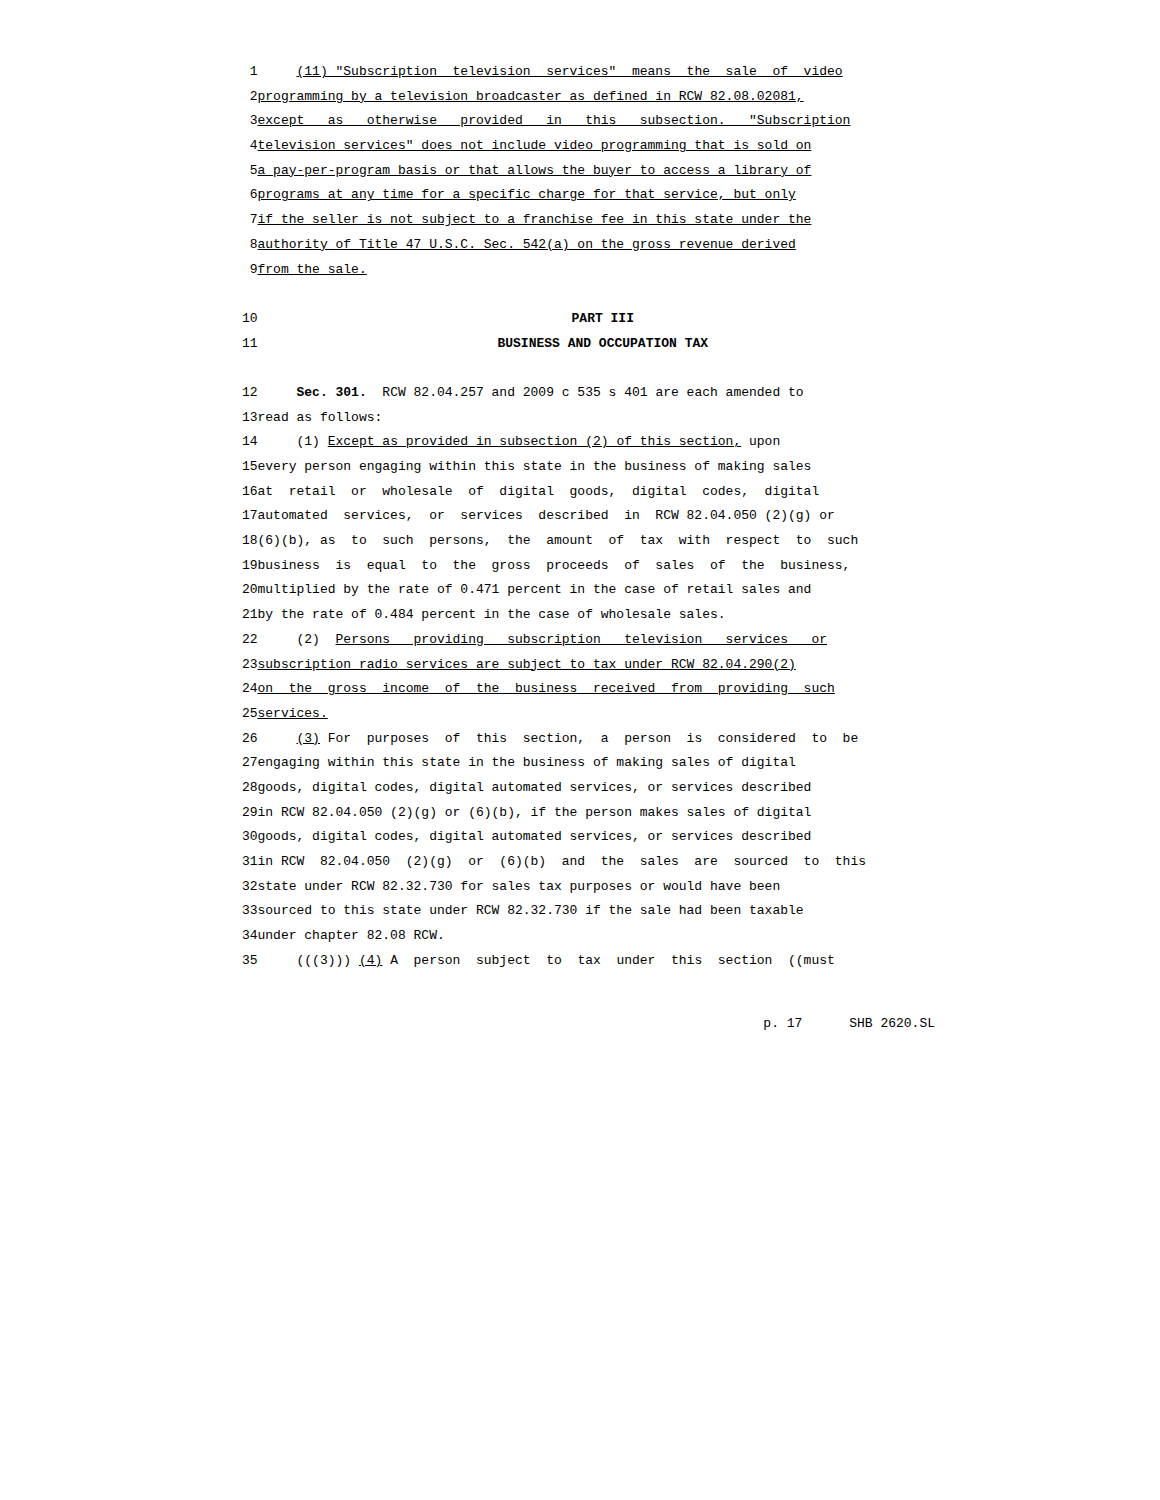| 1 | (11) "Subscription television services" means the sale of video |
| 2 | programming by a television broadcaster as defined in RCW 82.08.02081, |
| 3 | except as otherwise provided in this subsection. "Subscription |
| 4 | television services" does not include video programming that is sold on |
| 5 | a pay-per-program basis or that allows the buyer to access a library of |
| 6 | programs at any time for a specific charge for that service, but only |
| 7 | if the seller is not subject to a franchise fee in this state under the |
| 8 | authority of Title 47 U.S.C. Sec. 542(a) on the gross revenue derived |
| 9 | from the sale. |
| 10 | PART III |
| 11 | BUSINESS AND OCCUPATION TAX |
| 12 | Sec. 301. RCW 82.04.257 and 2009 c 535 s 401 are each amended to |
| 13 | read as follows: |
| 14 | (1) Except as provided in subsection (2) of this section, upon |
| 15 | every person engaging within this state in the business of making sales |
| 16 | at retail or wholesale of digital goods, digital codes, digital |
| 17 | automated services, or services described in RCW 82.04.050 (2)(g) or |
| 18 | (6)(b), as to such persons, the amount of tax with respect to such |
| 19 | business is equal to the gross proceeds of sales of the business, |
| 20 | multiplied by the rate of 0.471 percent in the case of retail sales and |
| 21 | by the rate of 0.484 percent in the case of wholesale sales. |
| 22 | (2) Persons providing subscription television services or |
| 23 | subscription radio services are subject to tax under RCW 82.04.290(2) |
| 24 | on the gross income of the business received from providing such |
| 25 | services. |
| 26 | (3) For purposes of this section, a person is considered to be |
| 27 | engaging within this state in the business of making sales of digital |
| 28 | goods, digital codes, digital automated services, or services described |
| 29 | in RCW 82.04.050 (2)(g) or (6)(b), if the person makes sales of digital |
| 30 | goods, digital codes, digital automated services, or services described |
| 31 | in RCW 82.04.050 (2)(g) or (6)(b) and the sales are sourced to this |
| 32 | state under RCW 82.32.730 for sales tax purposes or would have been |
| 33 | sourced to this state under RCW 82.32.730 if the sale had been taxable |
| 34 | under chapter 82.08 RCW. |
| 35 | (((3))) (4) A person subject to tax under this section ((must |
p. 17 SHB 2620.SL